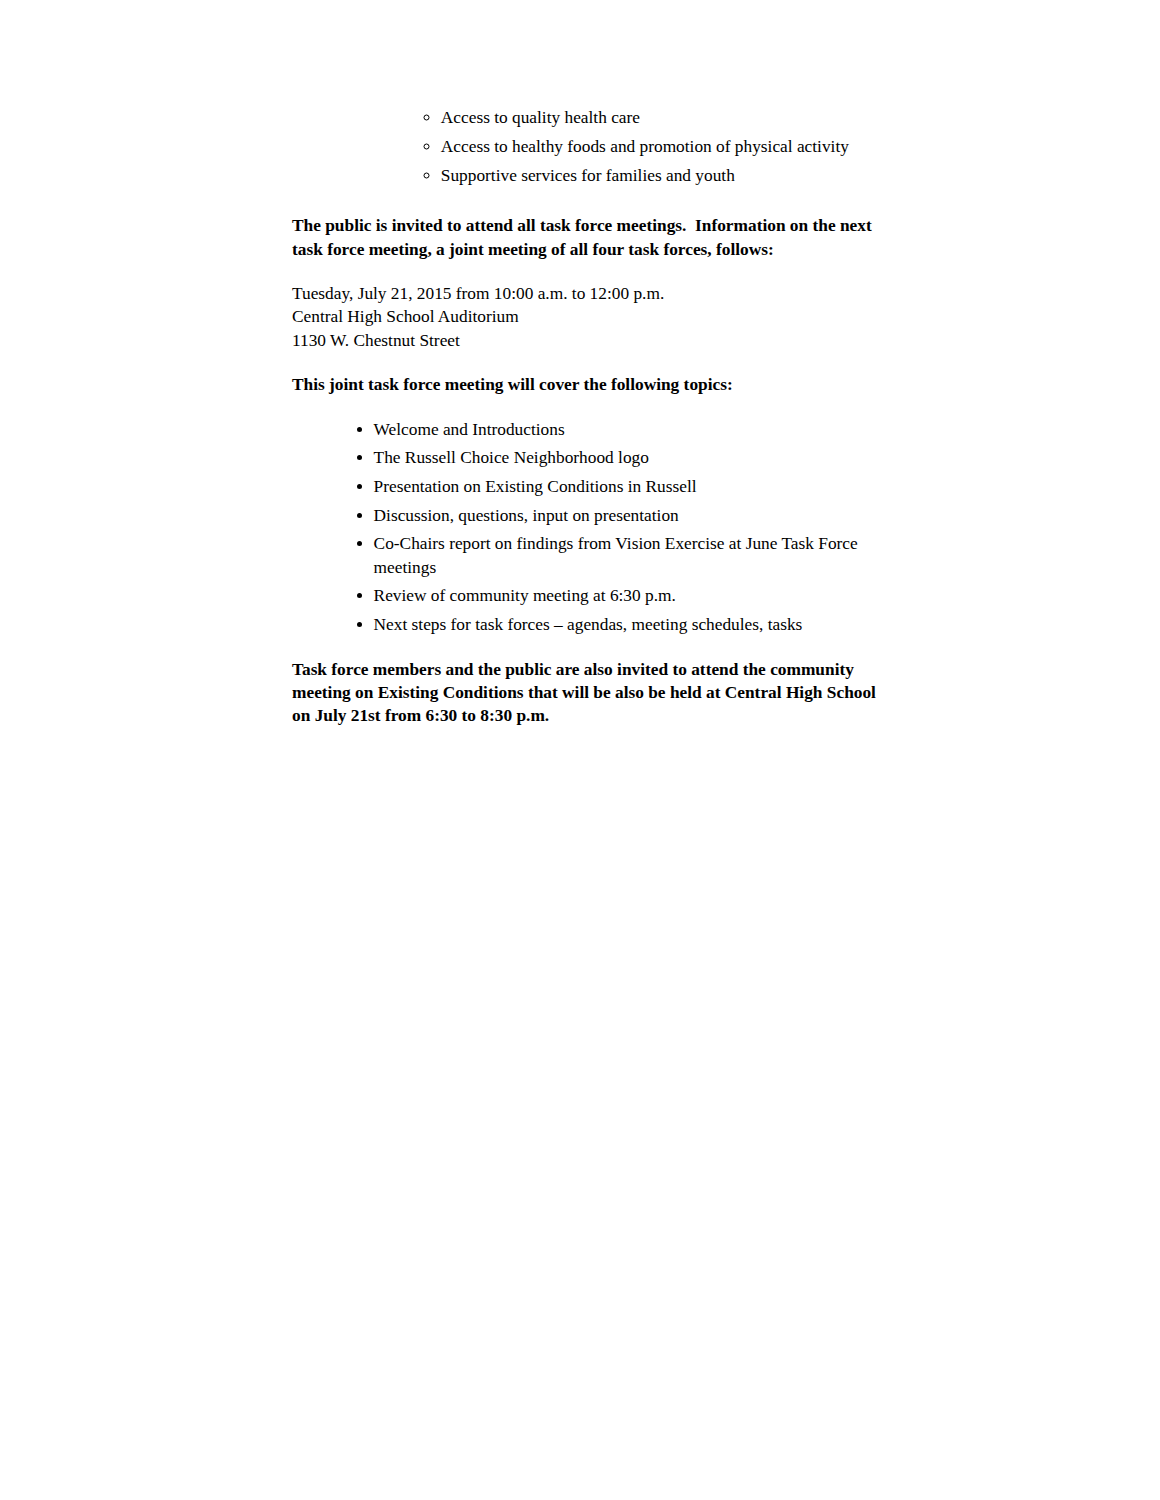Access to quality health care
Access to healthy foods and promotion of physical activity
Supportive services for families and youth
The public is invited to attend all task force meetings. Information on the next task force meeting, a joint meeting of all four task forces, follows:
Tuesday, July 21, 2015 from 10:00 a.m. to 12:00 p.m.
Central High School Auditorium
1130 W. Chestnut Street
This joint task force meeting will cover the following topics:
Welcome and Introductions
The Russell Choice Neighborhood logo
Presentation on Existing Conditions in Russell
Discussion, questions, input on presentation
Co-Chairs report on findings from Vision Exercise at June Task Force meetings
Review of community meeting at 6:30 p.m.
Next steps for task forces – agendas, meeting schedules, tasks
Task force members and the public are also invited to attend the community meeting on Existing Conditions that will be also be held at Central High School on July 21st from 6:30 to 8:30 p.m.